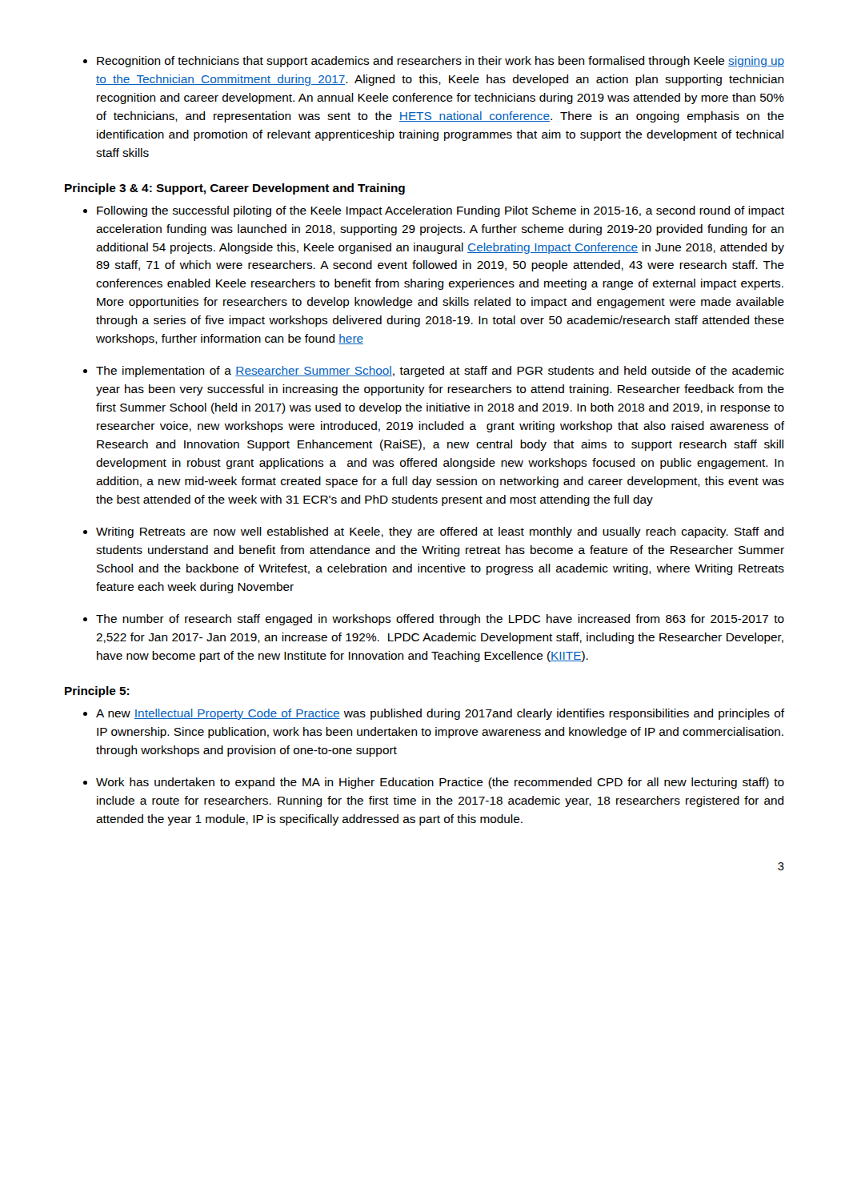Recognition of technicians that support academics and researchers in their work has been formalised through Keele signing up to the Technician Commitment during 2017. Aligned to this, Keele has developed an action plan supporting technician recognition and career development. An annual Keele conference for technicians during 2019 was attended by more than 50% of technicians, and representation was sent to the HETS national conference. There is an ongoing emphasis on the identification and promotion of relevant apprenticeship training programmes that aim to support the development of technical staff skills
Principle 3 & 4: Support, Career Development and Training
Following the successful piloting of the Keele Impact Acceleration Funding Pilot Scheme in 2015-16, a second round of impact acceleration funding was launched in 2018, supporting 29 projects. A further scheme during 2019-20 provided funding for an additional 54 projects. Alongside this, Keele organised an inaugural Celebrating Impact Conference in June 2018, attended by 89 staff, 71 of which were researchers. A second event followed in 2019, 50 people attended, 43 were research staff. The conferences enabled Keele researchers to benefit from sharing experiences and meeting a range of external impact experts. More opportunities for researchers to develop knowledge and skills related to impact and engagement were made available through a series of five impact workshops delivered during 2018-19. In total over 50 academic/research staff attended these workshops, further information can be found here
The implementation of a Researcher Summer School, targeted at staff and PGR students and held outside of the academic year has been very successful in increasing the opportunity for researchers to attend training. Researcher feedback from the first Summer School (held in 2017) was used to develop the initiative in 2018 and 2019. In both 2018 and 2019, in response to researcher voice, new workshops were introduced, 2019 included a grant writing workshop that also raised awareness of Research and Innovation Support Enhancement (RaiSE), a new central body that aims to support research staff skill development in robust grant applications a and was offered alongside new workshops focused on public engagement. In addition, a new mid-week format created space for a full day session on networking and career development, this event was the best attended of the week with 31 ECR's and PhD students present and most attending the full day
Writing Retreats are now well established at Keele, they are offered at least monthly and usually reach capacity. Staff and students understand and benefit from attendance and the Writing retreat has become a feature of the Researcher Summer School and the backbone of Writefest, a celebration and incentive to progress all academic writing, where Writing Retreats feature each week during November
The number of research staff engaged in workshops offered through the LPDC have increased from 863 for 2015-2017 to 2,522 for Jan 2017- Jan 2019, an increase of 192%. LPDC Academic Development staff, including the Researcher Developer, have now become part of the new Institute for Innovation and Teaching Excellence (KIITE).
Principle 5:
A new Intellectual Property Code of Practice was published during 2017and clearly identifies responsibilities and principles of IP ownership. Since publication, work has been undertaken to improve awareness and knowledge of IP and commercialisation. through workshops and provision of one-to-one support
Work has undertaken to expand the MA in Higher Education Practice (the recommended CPD for all new lecturing staff) to include a route for researchers. Running for the first time in the 2017-18 academic year, 18 researchers registered for and attended the year 1 module, IP is specifically addressed as part of this module.
3